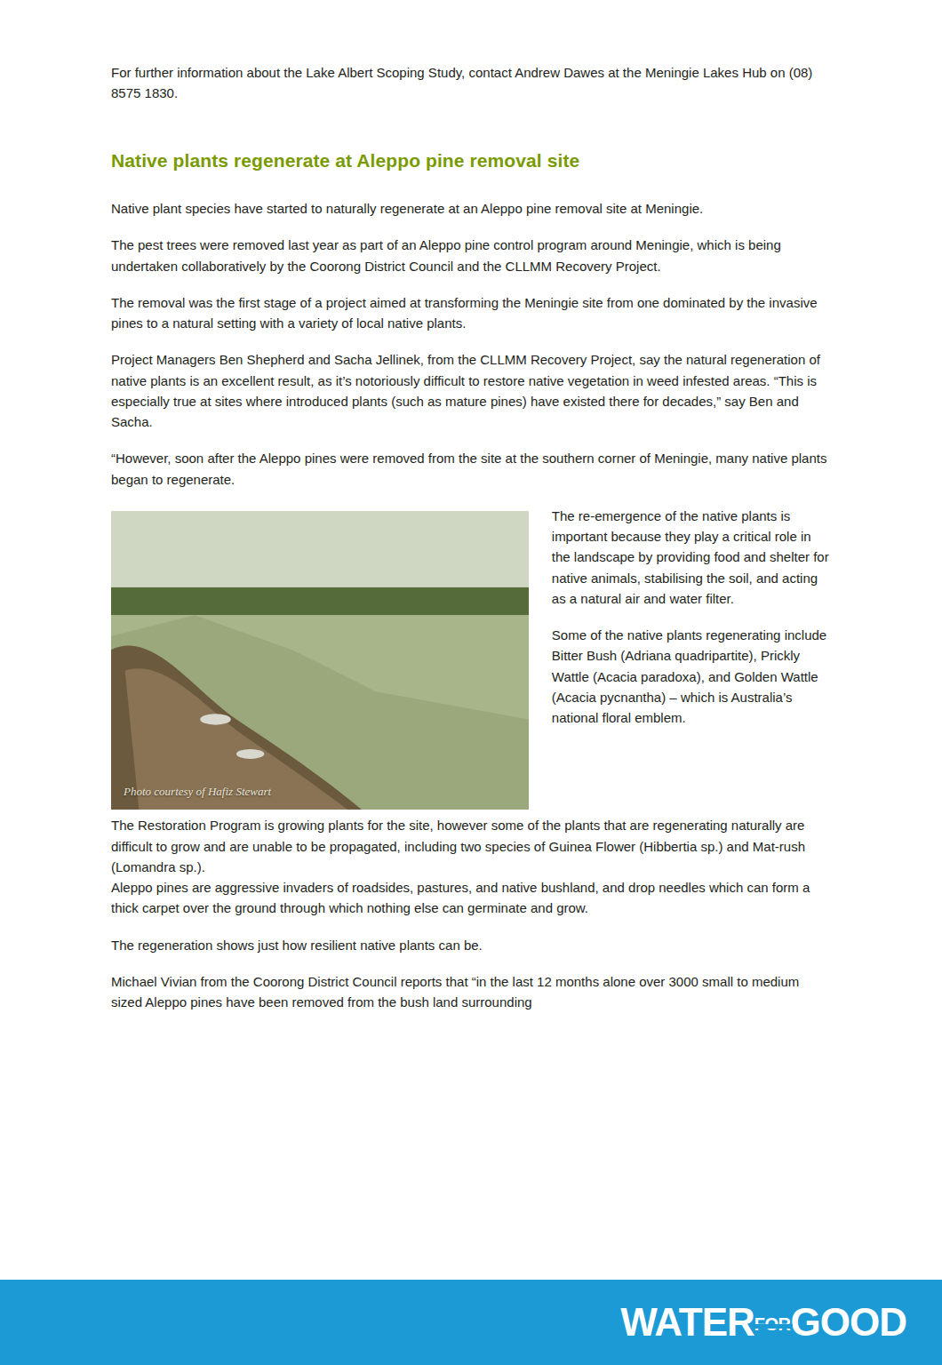For further information about the Lake Albert Scoping Study, contact Andrew Dawes at the Meningie Lakes Hub on (08) 8575 1830.
Native plants regenerate at Aleppo pine removal site
Native plant species have started to naturally regenerate at an Aleppo pine removal site at Meningie.
The pest trees were removed last year as part of an Aleppo pine control program around Meningie, which is being undertaken collaboratively by the Coorong District Council and the CLLMM Recovery Project.
The removal was the first stage of a project aimed at transforming the Meningie site from one dominated by the invasive pines to a natural setting with a variety of local native plants.
Project Managers Ben Shepherd and Sacha Jellinek, from the CLLMM Recovery Project, say the natural regeneration of native plants is an excellent result, as it’s notoriously difficult to restore native vegetation in weed infested areas. “This is especially true at sites where introduced plants (such as mature pines) have existed there for decades,” say Ben and Sacha.
“However, soon after the Aleppo pines were removed from the site at the southern corner of Meningie, many native plants began to regenerate.
Photo courtesy of Hafiz Stewart
The re-emergence of the native plants is important because they play a critical role in the landscape by providing food and shelter for native animals, stabilising the soil, and acting as a natural air and water filter.
Some of the native plants regenerating include Bitter Bush (Adriana quadripartite), Prickly Wattle (Acacia paradoxa), and Golden Wattle (Acacia pycnantha) – which is Australia’s national floral emblem.
The Restoration Program is growing plants for the site, however some of the plants that are regenerating naturally are difficult to grow and are unable to be propagated, including two species of Guinea Flower (Hibbertia sp.) and Mat-rush (Lomandra sp.).
Aleppo pines are aggressive invaders of roadsides, pastures, and native bushland, and drop needles which can form a thick carpet over the ground through which nothing else can germinate and grow.
The regeneration shows just how resilient native plants can be.
Michael Vivian from the Coorong District Council reports that “in the last 12 months alone over 3000 small to medium sized Aleppo pines have been removed from the bush land surrounding
WATERFORGOOD